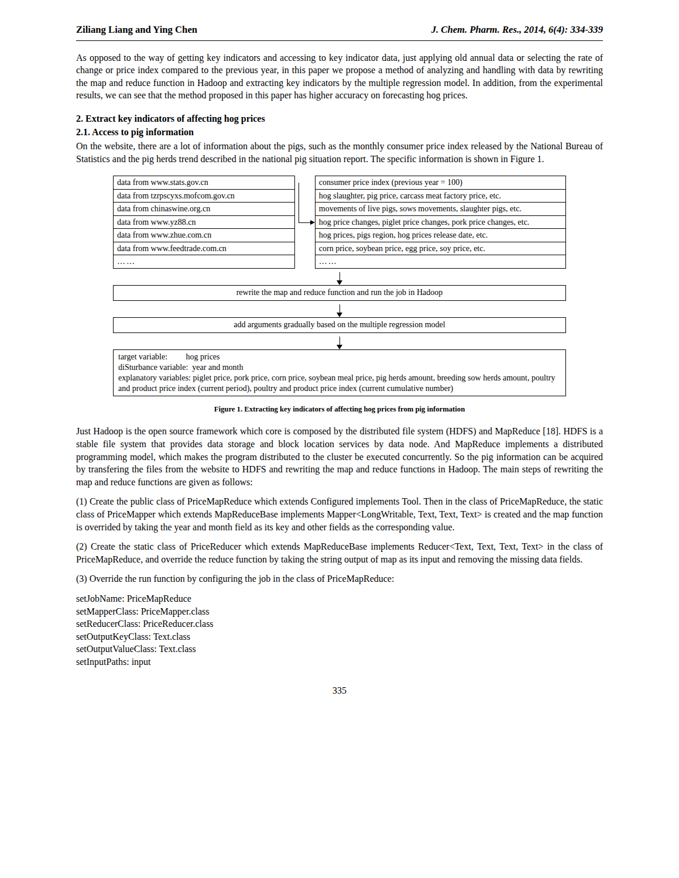Ziliang Liang and Ying Chen
J. Chem. Pharm. Res., 2014, 6(4): 334-339
As opposed to the way of getting key indicators and accessing to key indicator data, just applying old annual data or selecting the rate of change or price index compared to the previous year, in this paper we propose a method of analyzing and handling with data by rewriting the map and reduce function in Hadoop and extracting key indicators by the multiple regression model. In addition, from the experimental results, we can see that the method proposed in this paper has higher accuracy on forecasting hog prices.
2. Extract key indicators of affecting hog prices
2.1. Access to pig information
On the website, there are a lot of information about the pigs, such as the monthly consumer price index released by the National Bureau of Statistics and the pig herds trend described in the national pig situation report. The specific information is shown in Figure 1.
data from www.stats.gov.cn
data from tzrpscyxs.mofcom.gov.cn
data from chinaswine.org.cn
data from www.yz88.cn
data from www.zhue.com.cn
data from www.feedtrade.com.cn
……
consumer price index (previous year = 100)
hog slaughter, pig price, carcass meat factory price, etc.
movements of live pigs, sows movements, slaughter pigs, etc.
hog price changes, piglet price changes, pork price changes, etc.
hog prices, pigs region, hog prices release date, etc.
corn price, soybean price, egg price, soy price, etc.
……
rewrite the map and reduce function and run the job in Hadoop
add arguments gradually based on the multiple regression model
target variable: hog prices
diSturbance variable: year and month
explanatory variables: piglet price, pork price, corn price, soybean meal price, pig herds amount, breeding sow herds amount, poultry and product price index (current period), poultry and product price index (current cumulative number)
Figure 1. Extracting key indicators of affecting hog prices from pig information
Just Hadoop is the open source framework which core is composed by the distributed file system (HDFS) and MapReduce [18]. HDFS is a stable file system that provides data storage and block location services by data node. And MapReduce implements a distributed programming model, which makes the program distributed to the cluster be executed concurrently. So the pig information can be acquired by transfering the files from the website to HDFS and rewriting the map and reduce functions in Hadoop. The main steps of rewriting the map and reduce functions are given as follows:
(1) Create the public class of PriceMapReduce which extends Configured implements Tool. Then in the class of PriceMapReduce, the static class of PriceMapper which extends MapReduceBase implements Mapper<LongWritable, Text, Text, Text> is created and the map function is overrided by taking the year and month field as its key and other fields as the corresponding value.
(2) Create the static class of PriceReducer which extends MapReduceBase implements Reducer<Text, Text, Text, Text> in the class of PriceMapReduce, and override the reduce function by taking the string output of map as its input and removing the missing data fields.
(3) Override the run function by configuring the job in the class of PriceMapReduce:
setJobName: PriceMapReduce
setMapperClass: PriceMapper.class
setReducerClass: PriceReducer.class
setOutputKeyClass: Text.class
setOutputValueClass: Text.class
setInputPaths: input
335